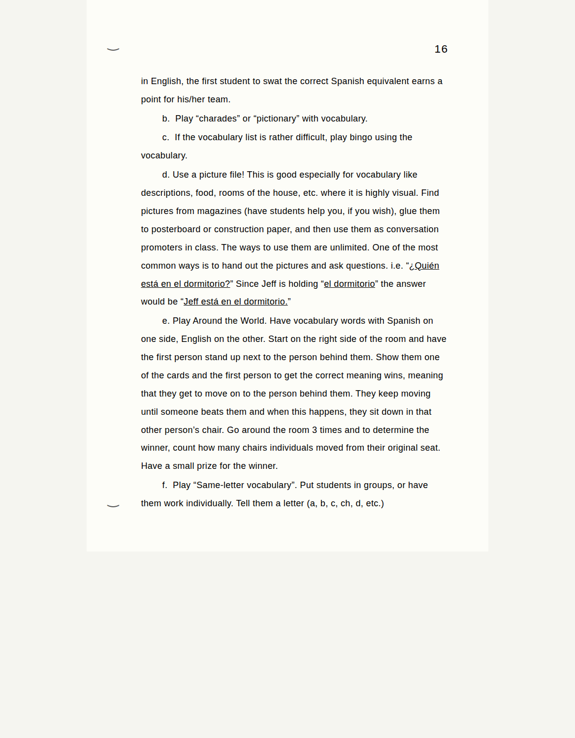‿ ‿
16
in English, the first student to swat the correct Spanish equivalent earns a point for his/her team.
b. Play “charades” or “pictionary” with vocabulary.
c. If the vocabulary list is rather difficult, play bingo using the vocabulary.
d. Use a picture file! This is good especially for vocabulary like descriptions, food, rooms of the house, etc. where it is highly visual. Find pictures from magazines (have students help you, if you wish), glue them to posterboard or construction paper, and then use them as conversation promoters in class. The ways to use them are unlimited. One of the most common ways is to hand out the pictures and ask questions. i.e. “¿Quién está en el dormitorio?” Since Jeff is holding “el dormitorio” the answer would be “Jeff está en el dormitorio.”
e. Play Around the World. Have vocabulary words with Spanish on one side, English on the other. Start on the right side of the room and have the first person stand up next to the person behind them. Show them one of the cards and the first person to get the correct meaning wins, meaning that they get to move on to the person behind them. They keep moving until someone beats them and when this happens, they sit down in that other person’s chair. Go around the room 3 times and to determine the winner, count how many chairs individuals moved from their original seat. Have a small prize for the winner.
f. Play “Same-letter vocabulary”. Put students in groups, or have them work individually. Tell them a letter (a, b, c, ch, d, etc.)